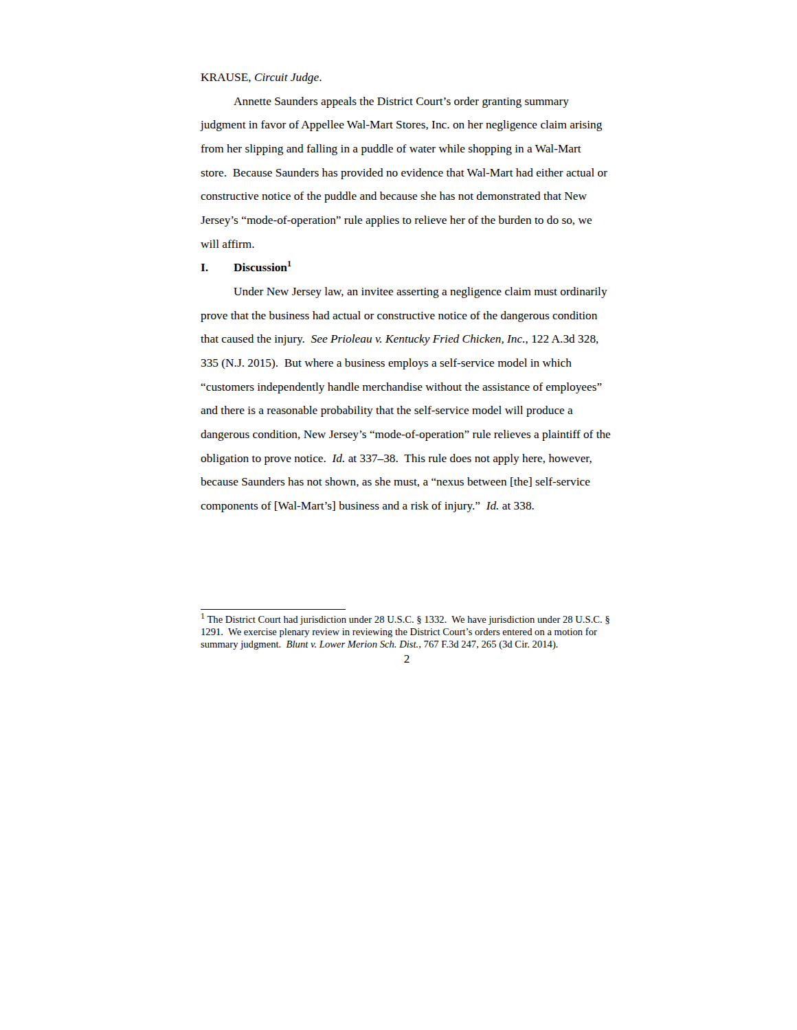KRAUSE, Circuit Judge.
Annette Saunders appeals the District Court’s order granting summary judgment in favor of Appellee Wal-Mart Stores, Inc. on her negligence claim arising from her slipping and falling in a puddle of water while shopping in a Wal-Mart store. Because Saunders has provided no evidence that Wal-Mart had either actual or constructive notice of the puddle and because she has not demonstrated that New Jersey’s “mode-of-operation” rule applies to relieve her of the burden to do so, we will affirm.
I. Discussion1
Under New Jersey law, an invitee asserting a negligence claim must ordinarily prove that the business had actual or constructive notice of the dangerous condition that caused the injury. See Prioleau v. Kentucky Fried Chicken, Inc., 122 A.3d 328, 335 (N.J. 2015). But where a business employs a self-service model in which “customers independently handle merchandise without the assistance of employees” and there is a reasonable probability that the self-service model will produce a dangerous condition, New Jersey’s “mode-of-operation” rule relieves a plaintiff of the obligation to prove notice. Id. at 337–38. This rule does not apply here, however, because Saunders has not shown, as she must, a “nexus between [the] self-service components of [Wal-Mart’s] business and a risk of injury.” Id. at 338.
1 The District Court had jurisdiction under 28 U.S.C. § 1332. We have jurisdiction under 28 U.S.C. § 1291. We exercise plenary review in reviewing the District Court’s orders entered on a motion for summary judgment. Blunt v. Lower Merion Sch. Dist., 767 F.3d 247, 265 (3d Cir. 2014).
2